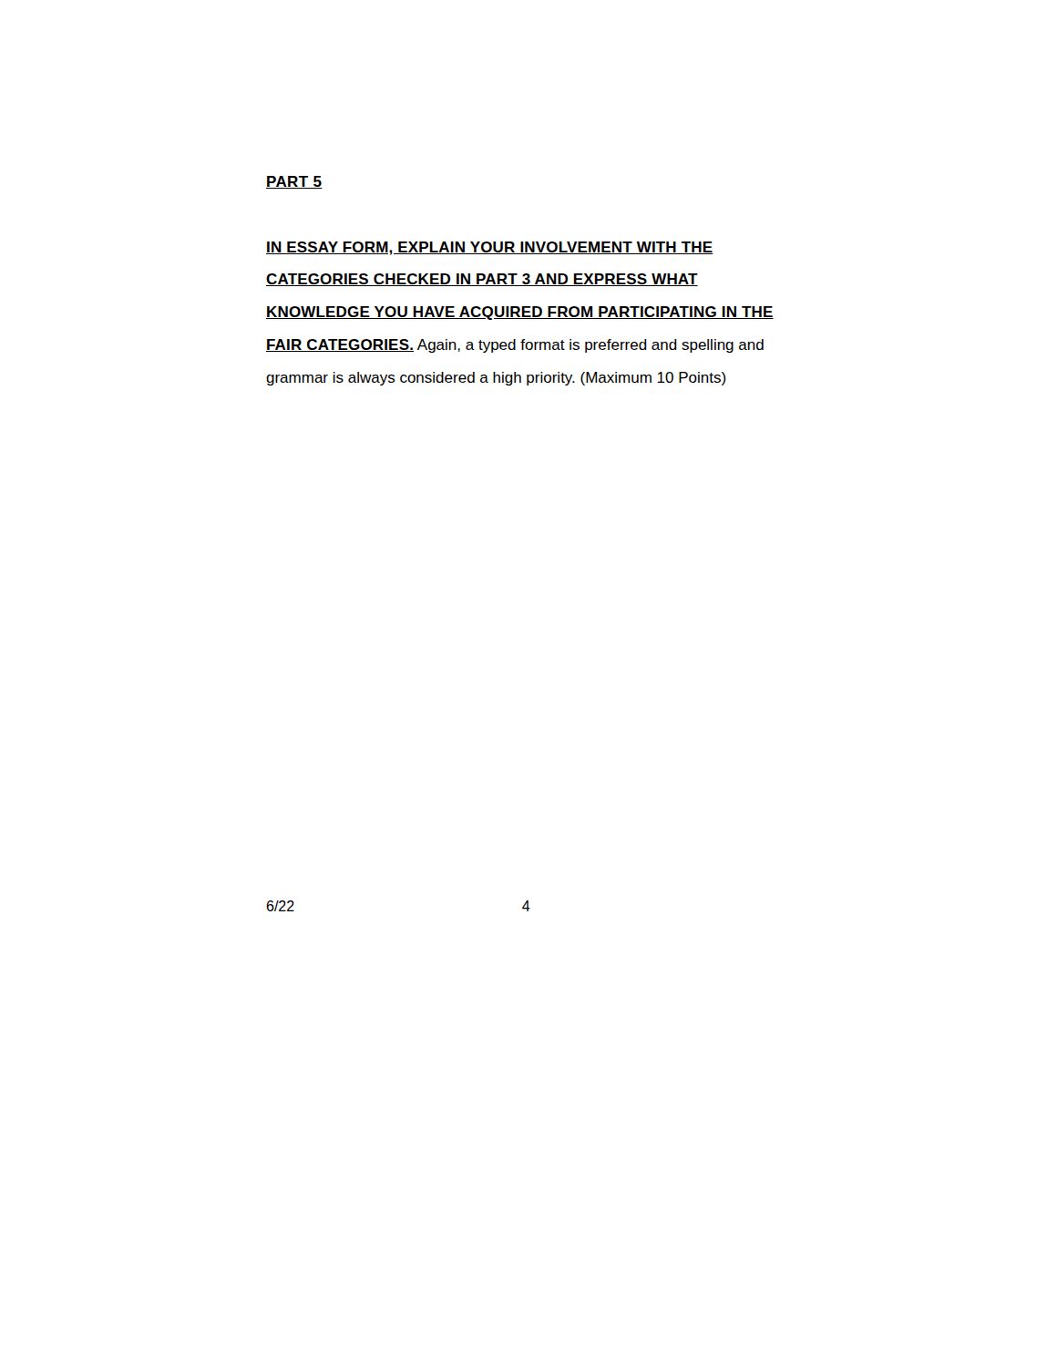PART 5
In essay form, explain your involvement with the categories checked in Part 3 and express what knowledge you have acquired from participating in the fair categories. Again, a typed format is preferred and spelling and grammar is always considered a high priority. (Maximum 10 Points)
6/22 4